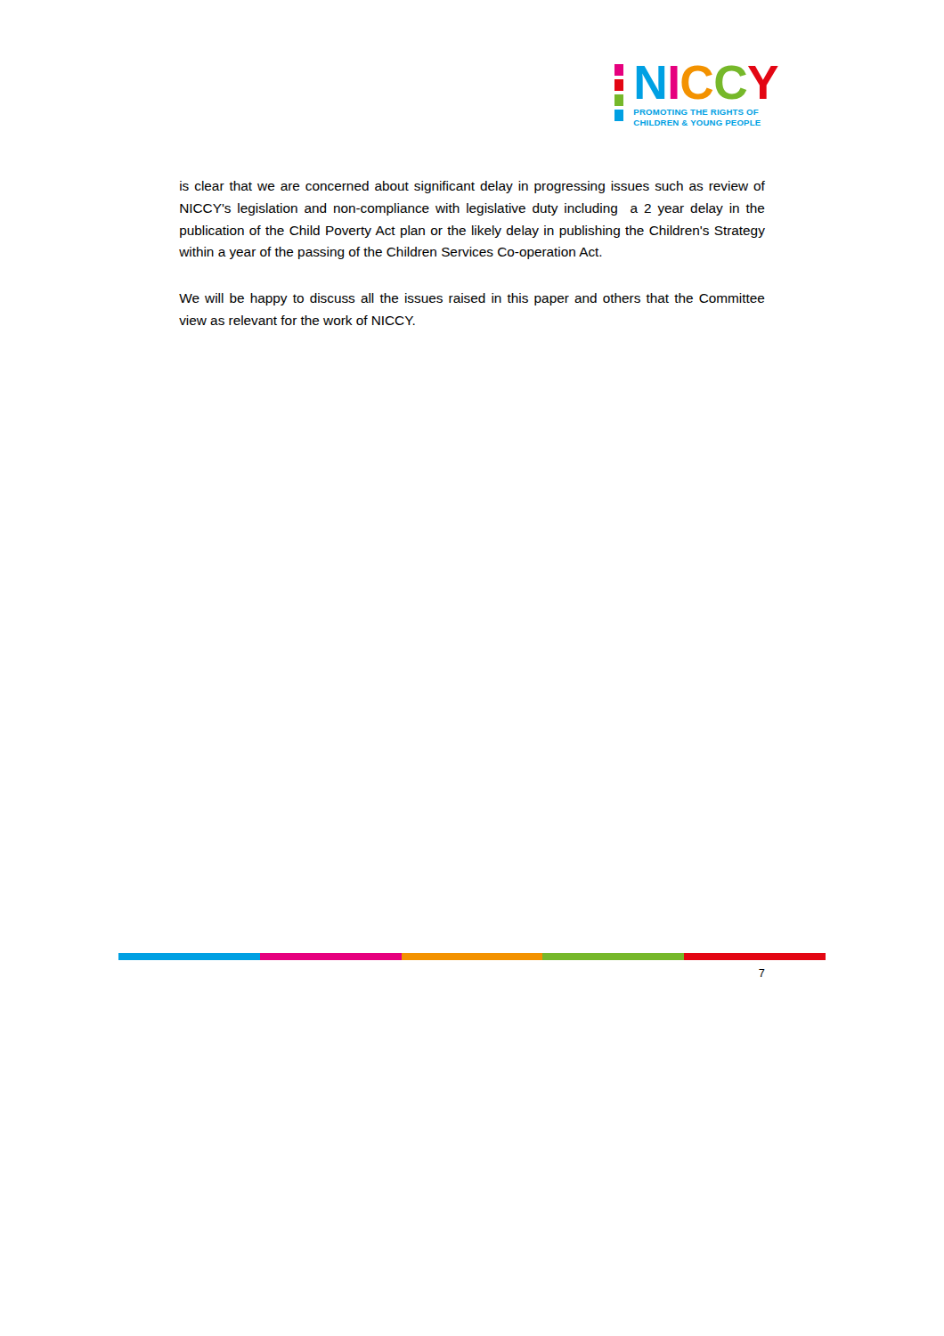NICCY
PROMOTING THE RIGHTS OF
CHILDREN & YOUNG PEOPLE
is clear that we are concerned about significant delay in progressing issues such as review of NICCY's legislation and non-compliance with legislative duty including a 2 year delay in the publication of the Child Poverty Act plan or the likely delay in publishing the Children's Strategy within a year of the passing of the Children Services Co-operation Act.
We will be happy to discuss all the issues raised in this paper and others that the Committee view as relevant for the work of NICCY.
7